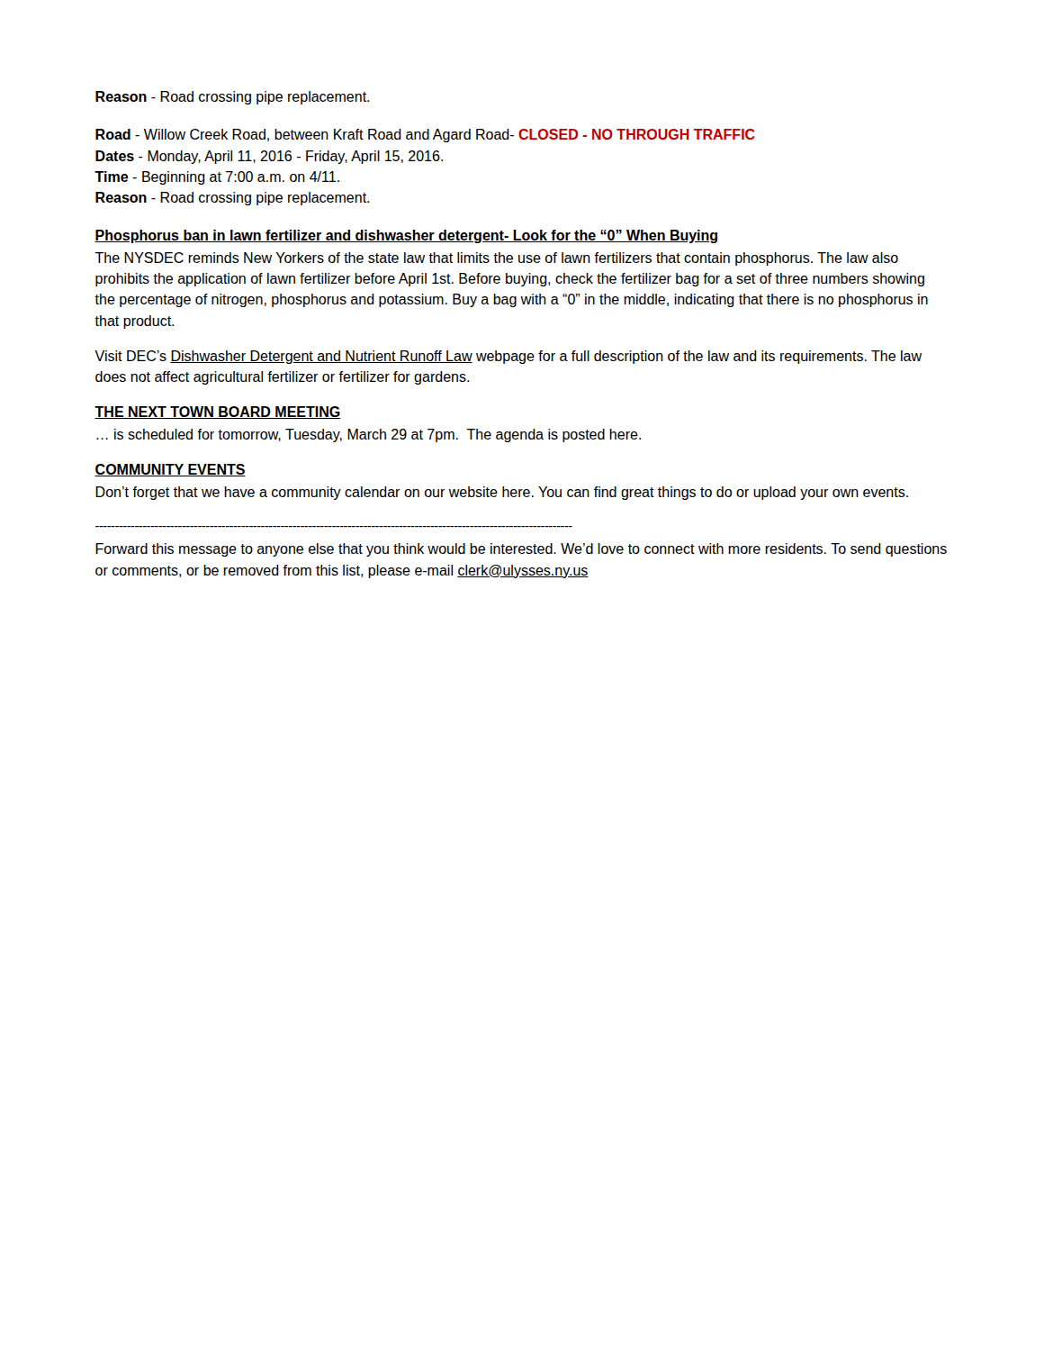Reason - Road crossing pipe replacement.
Road - Willow Creek Road, between Kraft Road and Agard Road- CLOSED - NO THROUGH TRAFFIC
Dates - Monday, April 11, 2016 - Friday, April 15, 2016.
Time - Beginning at 7:00 a.m. on 4/11.
Reason - Road crossing pipe replacement.
Phosphorus ban in lawn fertilizer and dishwasher detergent- Look for the “0” When Buying
The NYSDEC reminds New Yorkers of the state law that limits the use of lawn fertilizers that contain phosphorus. The law also prohibits the application of lawn fertilizer before April 1st. Before buying, check the fertilizer bag for a set of three numbers showing the percentage of nitrogen, phosphorus and potassium. Buy a bag with a “0” in the middle, indicating that there is no phosphorus in that product.
Visit DEC’s Dishwasher Detergent and Nutrient Runoff Law webpage for a full description of the law and its requirements. The law does not affect agricultural fertilizer or fertilizer for gardens.
THE NEXT TOWN BOARD MEETING
… is scheduled for tomorrow, Tuesday, March 29 at 7pm. The agenda is posted here.
COMMUNITY EVENTS
Don’t forget that we have a community calendar on our website here. You can find great things to do or upload your own events.
-------------------------------------------------------------------------------------------------------------------------
Forward this message to anyone else that you think would be interested. We’d love to connect with more residents. To send questions or comments, or be removed from this list, please e-mail clerk@ulysses.ny.us